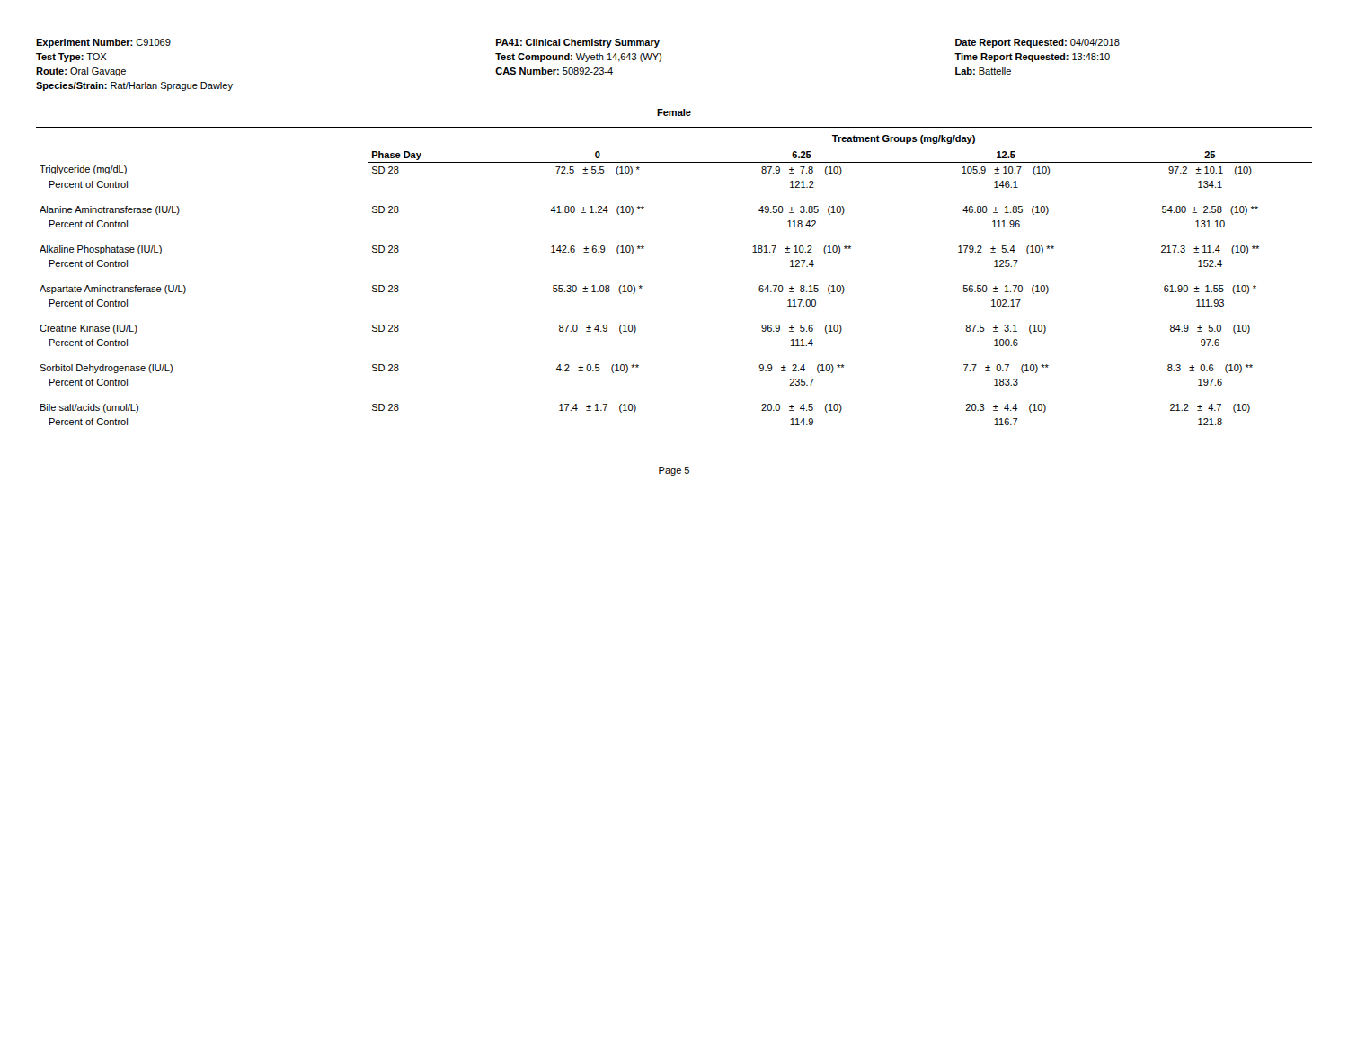Experiment Number: C91069
Test Type: TOX
Route: Oral Gavage
Species/Strain: Rat/Harlan Sprague Dawley
PA41: Clinical Chemistry Summary
Test Compound: Wyeth 14,643 (WY)
CAS Number: 50892-23-4
Date Report Requested: 04/04/2018
Time Report Requested: 13:48:10
Lab: Battelle
Female
| | | Treatment Groups (mg/kg/day) |
| | Phase Day | 0 | 6.25 | 12.5 | 25 |
| Triglyceride (mg/dL) | SD 28 | 72.5 ± 5.5 (10) * | 87.9 ± 7.8 (10) | 105.9 ± 10.7 (10) | 97.2 ± 10.1 (10) |
| Percent of Control | | | 121.2 | 146.1 | 134.1 |
| Alanine Aminotransferase (IU/L) | SD 28 | 41.80 ± 1.24 (10) ** | 49.50 ± 3.85 (10) | 46.80 ± 1.85 (10) | 54.80 ± 2.58 (10) ** |
| Percent of Control | | | 118.42 | 111.96 | 131.10 |
| Alkaline Phosphatase (IU/L) | SD 28 | 142.6 ± 6.9 (10) ** | 181.7 ± 10.2 (10) ** | 179.2 ± 5.4 (10) ** | 217.3 ± 11.4 (10) ** |
| Percent of Control | | | 127.4 | 125.7 | 152.4 |
| Aspartate Aminotransferase (U/L) | SD 28 | 55.30 ± 1.08 (10) * | 64.70 ± 8.15 (10) | 56.50 ± 1.70 (10) | 61.90 ± 1.55 (10) * |
| Percent of Control | | | 117.00 | 102.17 | 111.93 |
| Creatine Kinase (IU/L) | SD 28 | 87.0 ± 4.9 (10) | 96.9 ± 5.6 (10) | 87.5 ± 3.1 (10) | 84.9 ± 5.0 (10) |
| Percent of Control | | | 111.4 | 100.6 | 97.6 |
| Sorbitol Dehydrogenase (IU/L) | SD 28 | 4.2 ± 0.5 (10) ** | 9.9 ± 2.4 (10) ** | 7.7 ± 0.7 (10) ** | 8.3 ± 0.6 (10) ** |
| Percent of Control | | | 235.7 | 183.3 | 197.6 |
| Bile salt/acids (umol/L) | SD 28 | 17.4 ± 1.7 (10) | 20.0 ± 4.5 (10) | 20.3 ± 4.4 (10) | 21.2 ± 4.7 (10) |
| Percent of Control | | | 114.9 | 116.7 | 121.8 |
Page 5